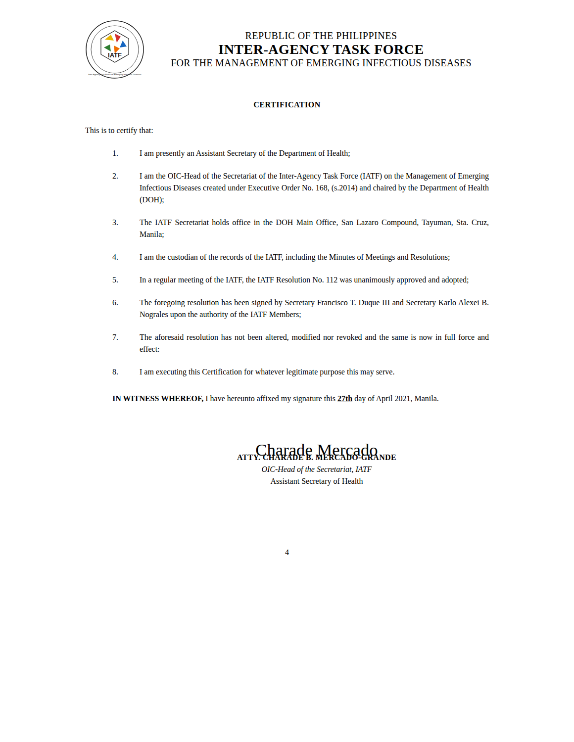IATF Inter-Agency Task Force on Emerging Infectious Diseases
REPUBLIC OF THE PHILIPPINES
INTER-AGENCY TASK FORCE
FOR THE MANAGEMENT OF EMERGING INFECTIOUS DISEASES
CERTIFICATION
This is to certify that:
I am presently an Assistant Secretary of the Department of Health;
I am the OIC-Head of the Secretariat of the Inter-Agency Task Force (IATF) on the Management of Emerging Infectious Diseases created under Executive Order No. 168, (s.2014) and chaired by the Department of Health (DOH);
The IATF Secretariat holds office in the DOH Main Office, San Lazaro Compound, Tayuman, Sta. Cruz, Manila;
I am the custodian of the records of the IATF, including the Minutes of Meetings and Resolutions;
In a regular meeting of the IATF, the IATF Resolution No. 112 was unanimously approved and adopted;
The foregoing resolution has been signed by Secretary Francisco T. Duque III and Secretary Karlo Alexei B. Nograles upon the authority of the IATF Members;
The aforesaid resolution has not been altered, modified nor revoked and the same is now in full force and effect:
I am executing this Certification for whatever legitimate purpose this may serve.
IN WITNESS WHEREOF, I have hereunto affixed my signature this 27th day of April 2021, Manila.
Charade Mercado
ATTY. CHARADE B. MERCADO-GRANDE
OIC-Head of the Secretariat, IATF
Assistant Secretary of Health
4